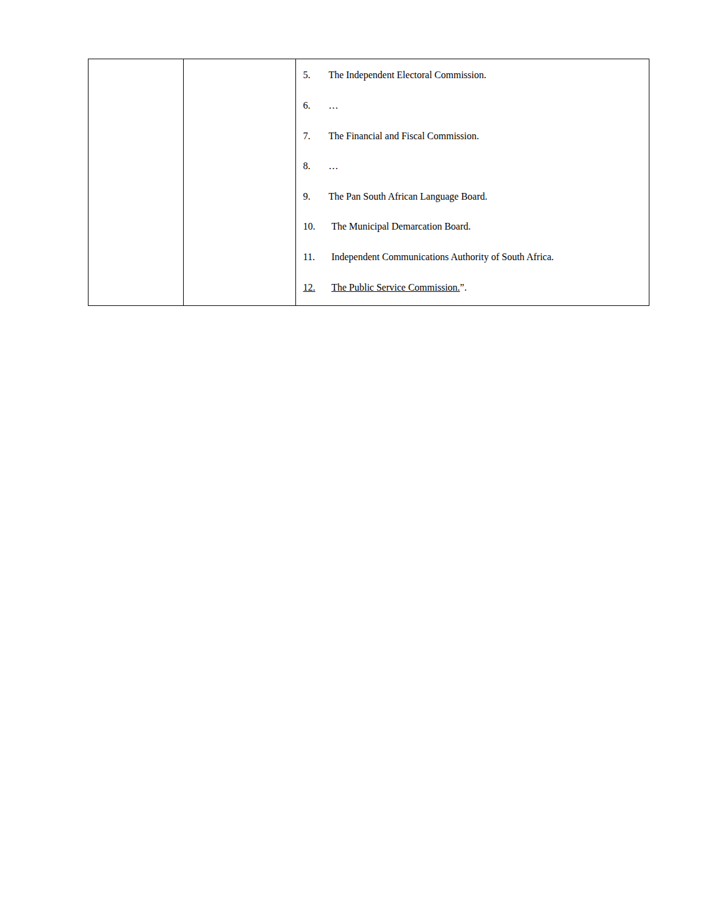| | | 5. The Independent Electoral Commission. 6. … 7. The Financial and Fiscal Commission. 8. … 9. The Pan South African Language Board. 10. The Municipal Demarcation Board. 11. Independent Communications Authority of South Africa. 12. The Public Service Commission. ”. |